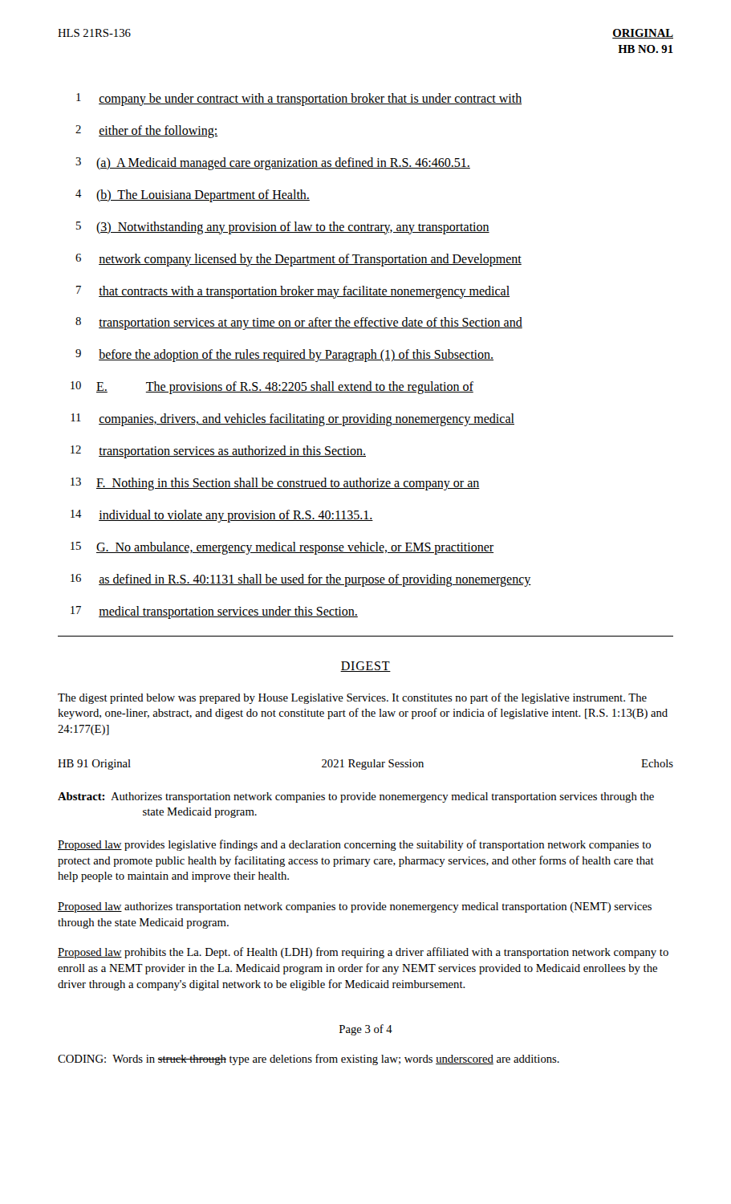HLS 21RS-136
ORIGINAL
HB NO. 91
company be under contract with a transportation broker that is under contract with
either of the following:
(a) A Medicaid managed care organization as defined in R.S. 46:460.51.
(b) The Louisiana Department of Health.
(3) Notwithstanding any provision of law to the contrary, any transportation
network company licensed by the Department of Transportation and Development
that contracts with a transportation broker may facilitate nonemergency medical
transportation services at any time on or after the effective date of this Section and
before the adoption of the rules required by Paragraph (1) of this Subsection.
E. The provisions of R.S. 48:2205 shall extend to the regulation of
companies, drivers, and vehicles facilitating or providing nonemergency medical
transportation services as authorized in this Section.
F. Nothing in this Section shall be construed to authorize a company or an
individual to violate any provision of R.S. 40:1135.1.
G. No ambulance, emergency medical response vehicle, or EMS practitioner
as defined in R.S. 40:1131 shall be used for the purpose of providing nonemergency
medical transportation services under this Section.
DIGEST
The digest printed below was prepared by House Legislative Services. It constitutes no part of the legislative instrument. The keyword, one-liner, abstract, and digest do not constitute part of the law or proof or indicia of legislative intent. [R.S. 1:13(B) and 24:177(E)]
HB 91 Original
2021 Regular Session
Echols
Abstract: Authorizes transportation network companies to provide nonemergency medical transportation services through the state Medicaid program.
Proposed law provides legislative findings and a declaration concerning the suitability of transportation network companies to protect and promote public health by facilitating access to primary care, pharmacy services, and other forms of health care that help people to maintain and improve their health.
Proposed law authorizes transportation network companies to provide nonemergency medical transportation (NEMT) services through the state Medicaid program.
Proposed law prohibits the La. Dept. of Health (LDH) from requiring a driver affiliated with a transportation network company to enroll as a NEMT provider in the La. Medicaid program in order for any NEMT services provided to Medicaid enrollees by the driver through a company's digital network to be eligible for Medicaid reimbursement.
Page 3 of 4
CODING: Words in struck through type are deletions from existing law; words underscored are additions.